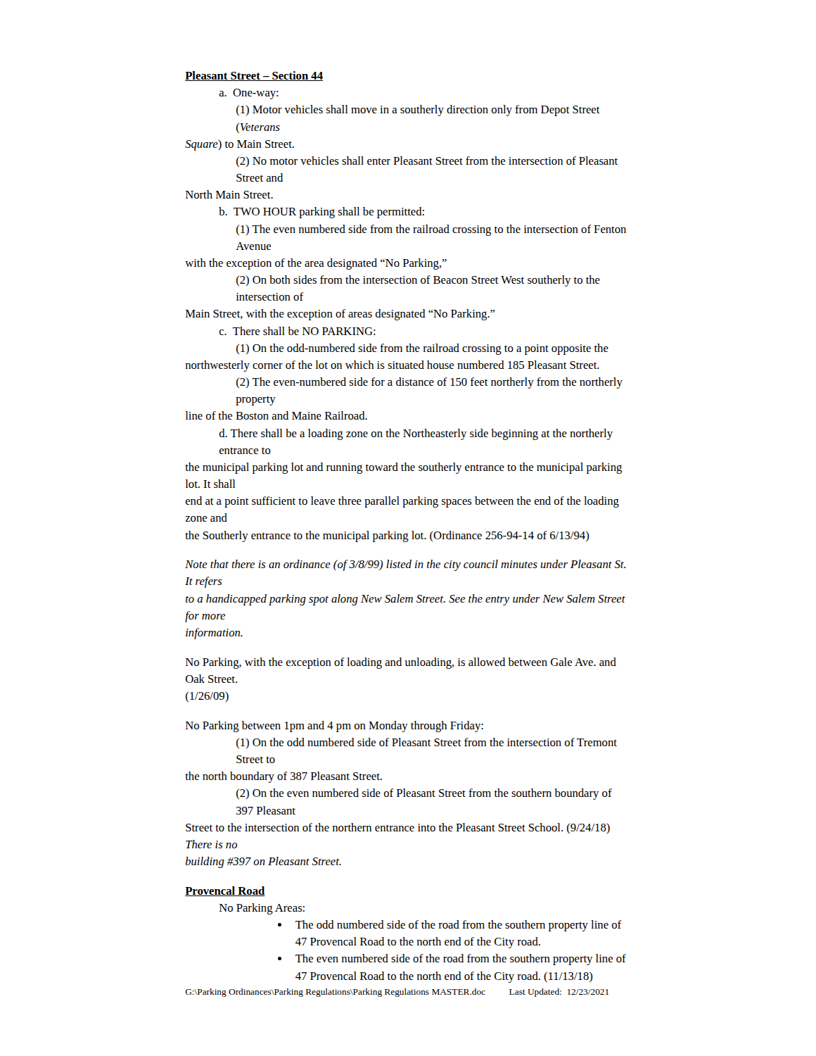Pleasant Street – Section 44
a. One-way:
(1) Motor vehicles shall move in a southerly direction only from Depot Street (Veterans
Square) to Main Street.
(2) No motor vehicles shall enter Pleasant Street from the intersection of Pleasant Street and
North Main Street.
b. TWO HOUR parking shall be permitted:
(1) The even numbered side from the railroad crossing to the intersection of Fenton Avenue
with the exception of the area designated “No Parking,”
(2) On both sides from the intersection of Beacon Street West southerly to the intersection of
Main Street, with the exception of areas designated “No Parking.”
c. There shall be NO PARKING:
(1) On the odd-numbered side from the railroad crossing to a point opposite the
northwesterly corner of the lot on which is situated house numbered 185 Pleasant Street.
(2) The even-numbered side for a distance of 150 feet northerly from the northerly property
line of the Boston and Maine Railroad.
d. There shall be a loading zone on the Northeasterly side beginning at the northerly entrance to
the municipal parking lot and running toward the southerly entrance to the municipal parking lot. It shall
end at a point sufficient to leave three parallel parking spaces between the end of the loading zone and
the Southerly entrance to the municipal parking lot. (Ordinance 256-94-14 of 6/13/94)
Note that there is an ordinance (of 3/8/99) listed in the city council minutes under Pleasant St. It refers
to a handicapped parking spot along New Salem Street. See the entry under New Salem Street for more
information.
No Parking, with the exception of loading and unloading, is allowed between Gale Ave. and Oak Street.
(1/26/09)
No Parking between 1pm and 4 pm on Monday through Friday:
(1) On the odd numbered side of Pleasant Street from the intersection of Tremont Street to
the north boundary of 387 Pleasant Street.
(2) On the even numbered side of Pleasant Street from the southern boundary of 397 Pleasant
Street to the intersection of the northern entrance into the Pleasant Street School. (9/24/18) There is no
building #397 on Pleasant Street.
Provencal Road
No Parking Areas:
The odd numbered side of the road from the southern property line of 47 Provencal Road to the north end of the City road.
The even numbered side of the road from the southern property line of 47 Provencal Road to the north end of the City road. (11/13/18)
G:\Parking Ordinances\Parking Regulations\Parking Regulations MASTER.doc Last Updated: 12/23/2021